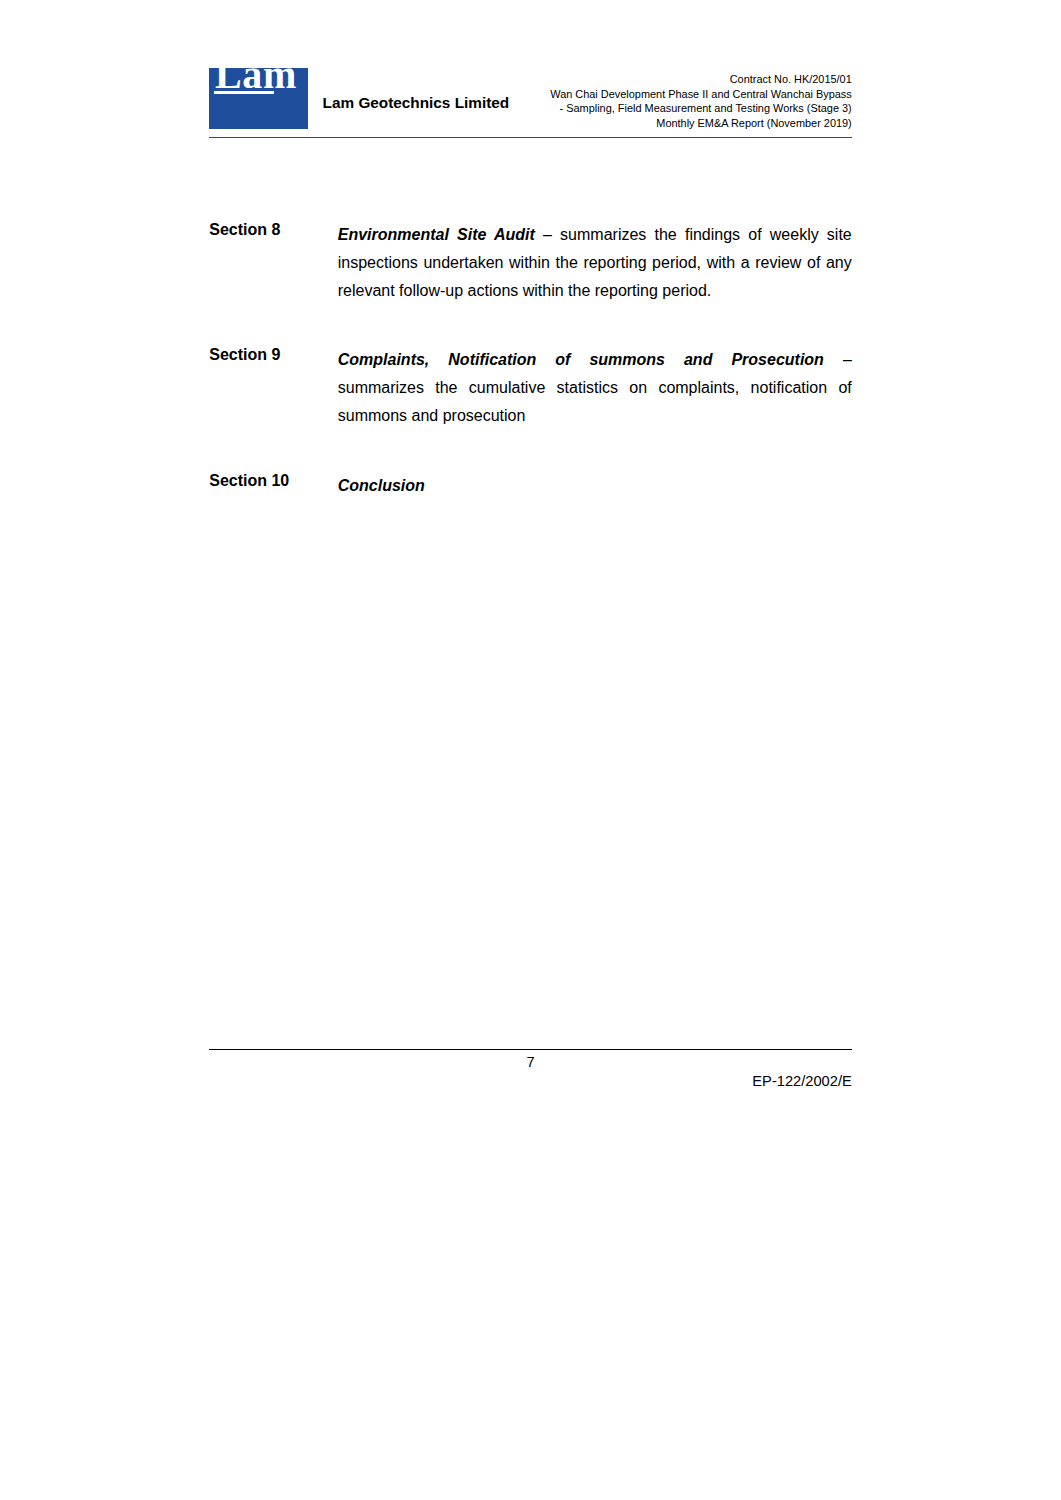Lam
Lam Geotechnics Limited
Contract No. HK/2015/01
Wan Chai Development Phase II and Central Wanchai Bypass
- Sampling, Field Measurement and Testing Works (Stage 3)
Monthly EM&A Report (November 2019)
Section 8
Environmental Site Audit – summarizes the findings of weekly site inspections undertaken within the reporting period, with a review of any relevant follow-up actions within the reporting period.
Section 9
Complaints, Notification of summons and Prosecution – summarizes the cumulative statistics on complaints, notification of summons and prosecution
Section 10
Conclusion
7
EP-122/2002/E